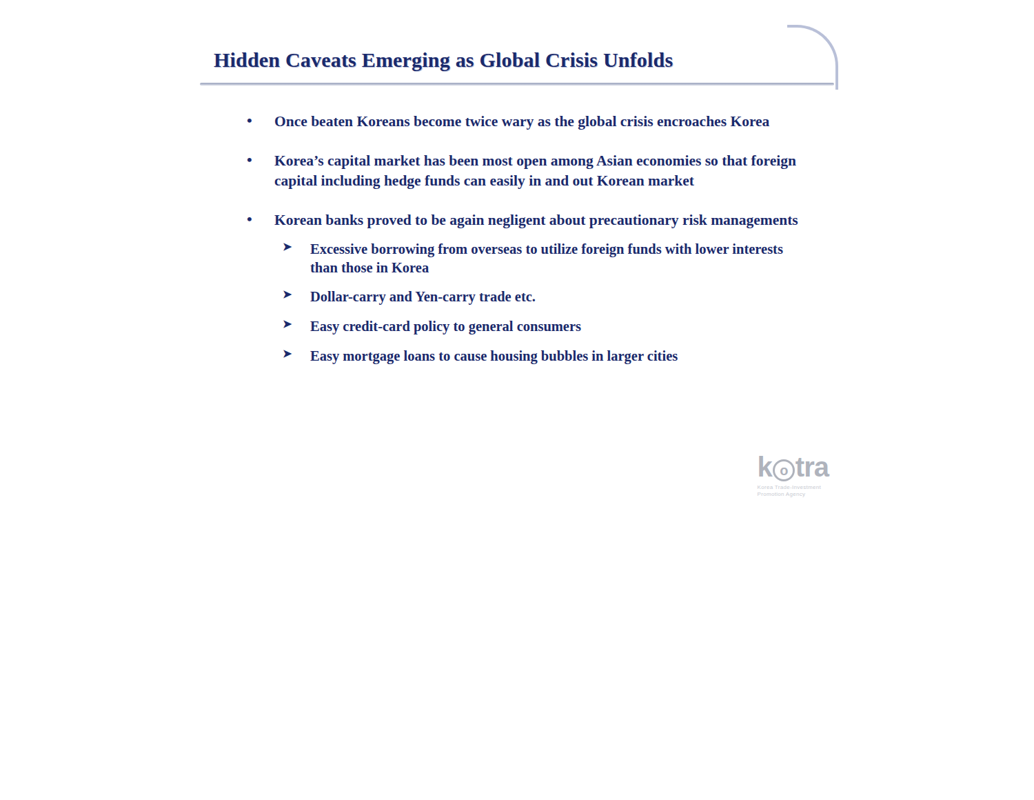Hidden Caveats Emerging as Global Crisis Unfolds
Once beaten Koreans become twice wary as the global crisis encroaches Korea
Korea’s capital market has been most open among Asian economies so that foreign capital including hedge funds can easily in and out Korean market
Korean banks proved to be again negligent about precautionary risk managements
Excessive borrowing from overseas to utilize foreign funds with lower interests than those in Korea
Dollar-carry and Yen-carry trade etc.
Easy credit-card policy to general consumers
Easy mortgage loans to cause housing bubbles in larger cities
kotra
Korea Trade-Investment
Promotion Agency